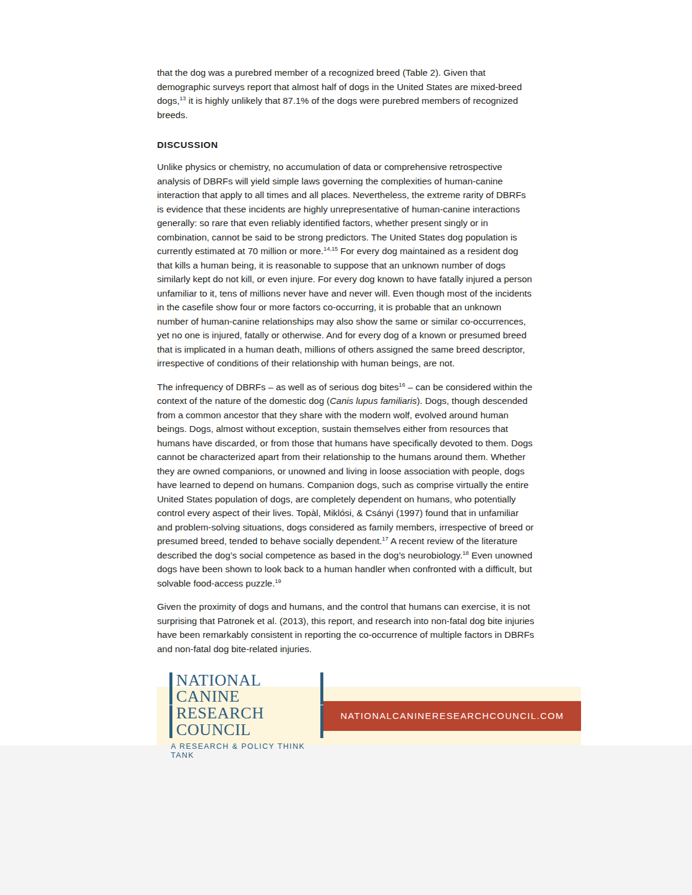that the dog was a purebred member of a recognized breed (Table 2). Given that demographic surveys report that almost half of dogs in the United States are mixed-breed dogs,13 it is highly unlikely that 87.1% of the dogs were purebred members of recognized breeds.
DISCUSSION
Unlike physics or chemistry, no accumulation of data or comprehensive retrospective analysis of DBRFs will yield simple laws governing the complexities of human-canine interaction that apply to all times and all places. Nevertheless, the extreme rarity of DBRFs is evidence that these incidents are highly unrepresentative of human-canine interactions generally: so rare that even reliably identified factors, whether present singly or in combination, cannot be said to be strong predictors. The United States dog population is currently estimated at 70 million or more.14,15 For every dog maintained as a resident dog that kills a human being, it is reasonable to suppose that an unknown number of dogs similarly kept do not kill, or even injure. For every dog known to have fatally injured a person unfamiliar to it, tens of millions never have and never will. Even though most of the incidents in the casefile show four or more factors co-occurring, it is probable that an unknown number of human-canine relationships may also show the same or similar co-occurrences, yet no one is injured, fatally or otherwise. And for every dog of a known or presumed breed that is implicated in a human death, millions of others assigned the same breed descriptor, irrespective of conditions of their relationship with human beings, are not.
The infrequency of DBRFs – as well as of serious dog bites16 – can be considered within the context of the nature of the domestic dog (Canis lupus familiaris). Dogs, though descended from a common ancestor that they share with the modern wolf, evolved around human beings. Dogs, almost without exception, sustain themselves either from resources that humans have discarded, or from those that humans have specifically devoted to them. Dogs cannot be characterized apart from their relationship to the humans around them. Whether they are owned companions, or unowned and living in loose association with people, dogs have learned to depend on humans. Companion dogs, such as comprise virtually the entire United States population of dogs, are completely dependent on humans, who potentially control every aspect of their lives. Topàl, Miklósi, & Csányi (1997) found that in unfamiliar and problem-solving situations, dogs considered as family members, irrespective of breed or presumed breed, tended to behave socially dependent.17 A recent review of the literature described the dog’s social competence as based in the dog’s neurobiology.18 Even unowned dogs have been shown to look back to a human handler when confronted with a difficult, but solvable food-access puzzle.19
Given the proximity of dogs and humans, and the control that humans can exercise, it is not surprising that Patronek et al. (2013), this report, and research into non-fatal dog bite injuries have been remarkably consistent in reporting the co-occurrence of multiple factors in DBRFs and non-fatal dog bite-related injuries.
NATIONAL CANINE
RESEARCH COUNCIL
A RESEARCH & POLICY THINK TANK
NATIONALCANINERESEARCHCOUNCIL.COM